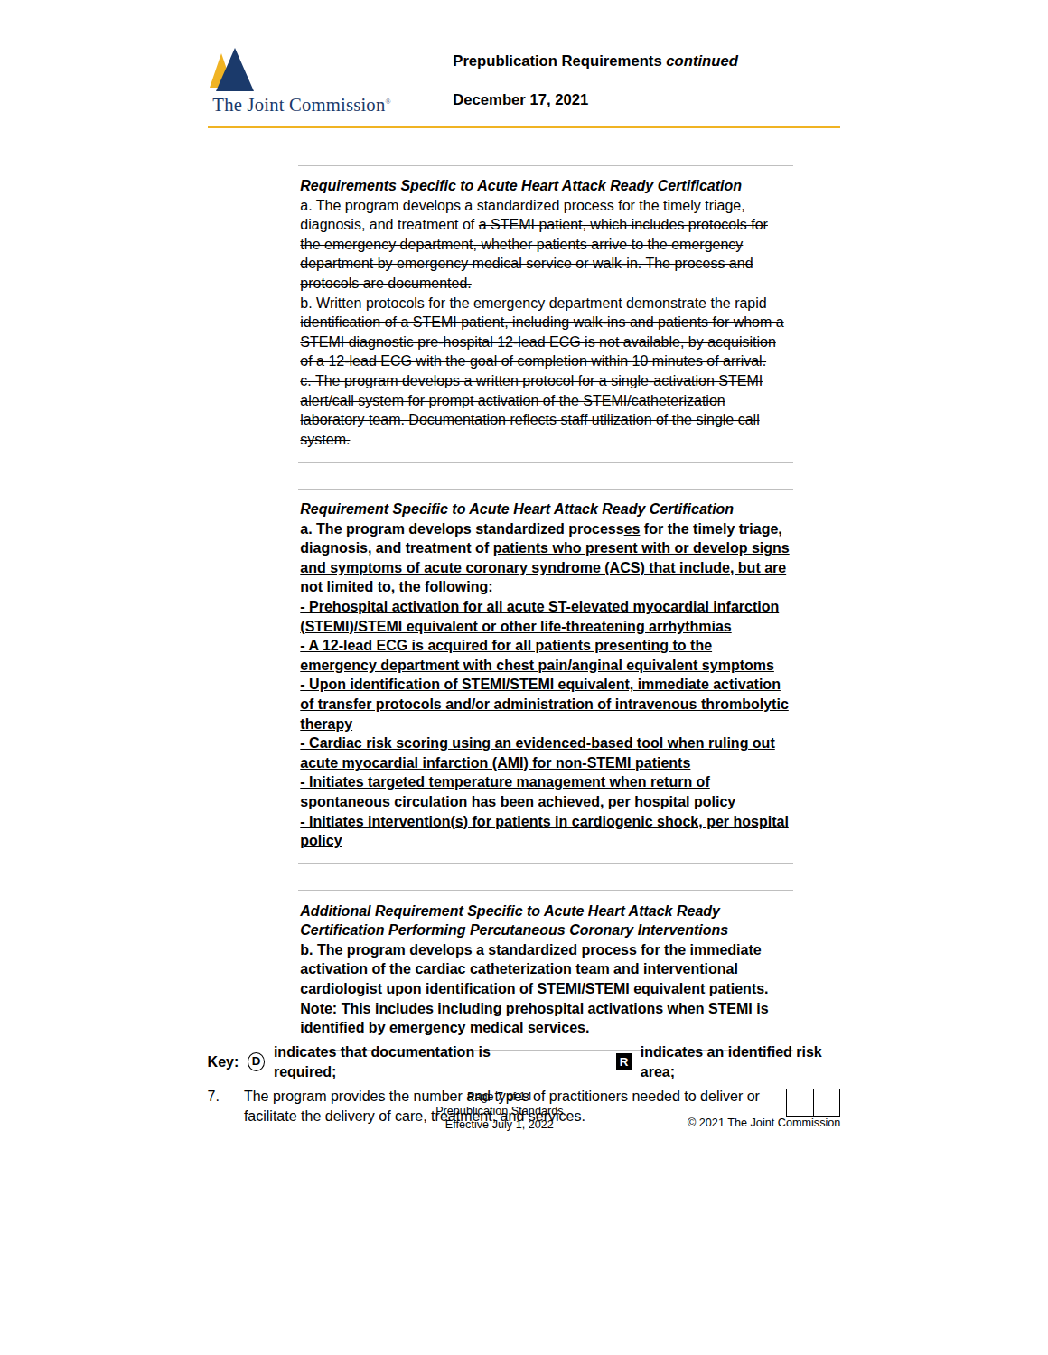The Joint Commission®
Prepublication Requirements continued
December 17, 2021
Requirements Specific to Acute Heart Attack Ready Certification
a. The program develops a standardized process for the timely triage, diagnosis, and treatment of a STEMI patient, which includes protocols for the emergency department, whether patients arrive to the emergency department by emergency medical service or walk-in. The process and protocols are documented.
b. Written protocols for the emergency department demonstrate the rapid identification of a STEMI patient, including walk-ins and patients for whom a STEMI diagnostic pre-hospital 12-lead ECG is not available, by acquisition of a 12-lead ECG with the goal of completion within 10 minutes of arrival.
c. The program develops a written protocol for a single-activation STEMI alert/call system for prompt activation of the STEMI/catheterization laboratory team. Documentation reflects staff utilization of the single call system.
Requirement Specific to Acute Heart Attack Ready Certification
a. The program develops standardized processes for the timely triage, diagnosis, and treatment of patients who present with or develop signs and symptoms of acute coronary syndrome (ACS) that include, but are not limited to, the following:
- Prehospital activation for all acute ST-elevated myocardial infarction (STEMI)/STEMI equivalent or other life-threatening arrhythmias
- A 12-lead ECG is acquired for all patients presenting to the emergency department with chest pain/anginal equivalent symptoms
- Upon identification of STEMI/STEMI equivalent, immediate activation of transfer protocols and/or administration of intravenous thrombolytic therapy
- Cardiac risk scoring using an evidenced-based tool when ruling out acute myocardial infarction (AMI) for non-STEMI patients
- Initiates targeted temperature management when return of spontaneous circulation has been achieved, per hospital policy
- Initiates intervention(s) for patients in cardiogenic shock, per hospital policy
Additional Requirement Specific to Acute Heart Attack Ready Certification Performing Percutaneous Coronary Interventions
b. The program develops a standardized process for the immediate activation of the cardiac catheterization team and interventional cardiologist upon identification of STEMI/STEMI equivalent patients.
Note: This includes including prehospital activations when STEMI is identified by emergency medical services.
7.
The program provides the number and types of practitioners needed to deliver or facilitate the delivery of care, treatment, and services.
Key: D indicates that documentation is required; R indicates an identified risk area;
Page 7 of 14
Prepublication Standards
Effective July 1, 2022
© 2021 The Joint Commission